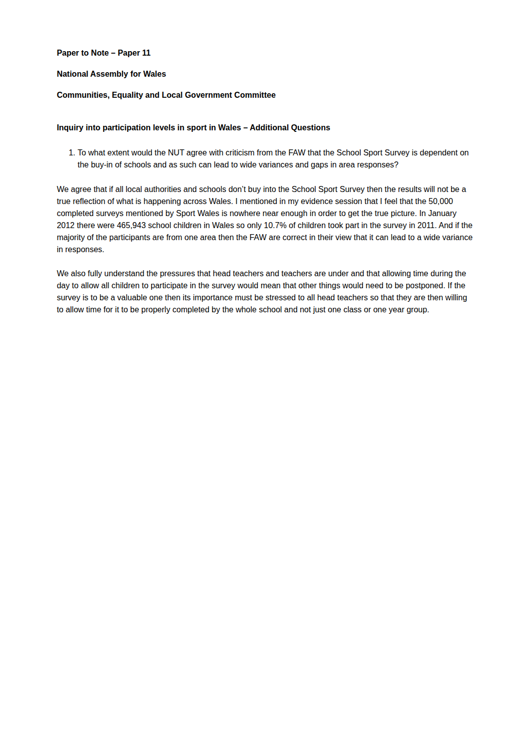Paper to Note – Paper 11
National Assembly for Wales
Communities, Equality and Local Government Committee
Inquiry into participation levels in sport in Wales – Additional Questions
To what extent would the NUT agree with criticism from the FAW that the School Sport Survey is dependent on the buy-in of schools and as such can lead to wide variances and gaps in area responses?
We agree that if all local authorities and schools don’t buy into the School Sport Survey then the results will not be a true reflection of what is happening across Wales. I mentioned in my evidence session that I feel that the 50,000 completed surveys mentioned by Sport Wales is nowhere near enough in order to get the true picture. In January 2012 there were 465,943 school children in Wales so only 10.7% of children took part in the survey in 2011. And if the majority of the participants are from one area then the FAW are correct in their view that it can lead to a wide variance in responses.
We also fully understand the pressures that head teachers and teachers are under and that allowing time during the day to allow all children to participate in the survey would mean that other things would need to be postponed. If the survey is to be a valuable one then its importance must be stressed to all head teachers so that they are then willing to allow time for it to be properly completed by the whole school and not just one class or one year group.